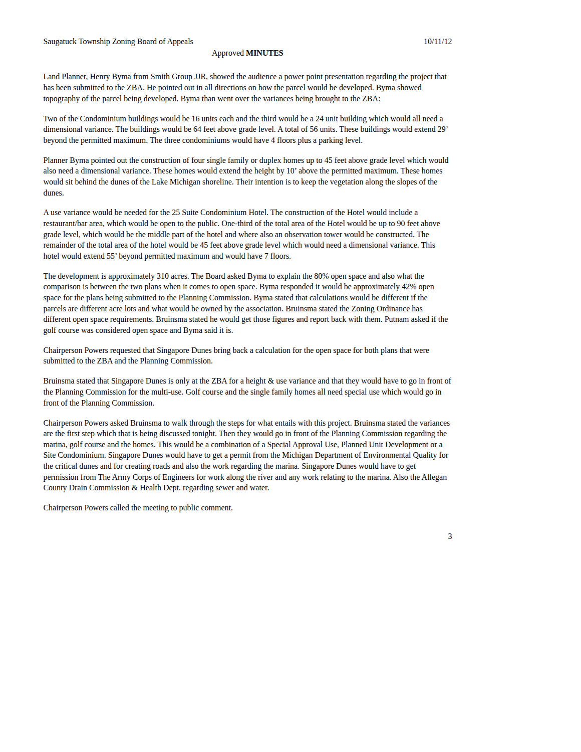Saugatuck Township Zoning Board of Appeals 10/11/12
Approved MINUTES
Land Planner, Henry Byma from Smith Group JJR, showed the audience a power point presentation regarding the project that has been submitted to the ZBA. He pointed out in all directions on how the parcel would be developed. Byma showed topography of the parcel being developed. Byma than went over the variances being brought to the ZBA:
Two of the Condominium buildings would be 16 units each and the third would be a 24 unit building which would all need a dimensional variance. The buildings would be 64 feet above grade level. A total of 56 units. These buildings would extend 29’ beyond the permitted maximum. The three condominiums would have 4 floors plus a parking level.
Planner Byma pointed out the construction of four single family or duplex homes up to 45 feet above grade level which would also need a dimensional variance. These homes would extend the height by 10’ above the permitted maximum. These homes would sit behind the dunes of the Lake Michigan shoreline. Their intention is to keep the vegetation along the slopes of the dunes.
A use variance would be needed for the 25 Suite Condominium Hotel. The construction of the Hotel would include a restaurant/bar area, which would be open to the public. One-third of the total area of the Hotel would be up to 90 feet above grade level, which would be the middle part of the hotel and where also an observation tower would be constructed. The remainder of the total area of the hotel would be 45 feet above grade level which would need a dimensional variance. This hotel would extend 55’ beyond permitted maximum and would have 7 floors.
The development is approximately 310 acres. The Board asked Byma to explain the 80% open space and also what the comparison is between the two plans when it comes to open space. Byma responded it would be approximately 42% open space for the plans being submitted to the Planning Commission. Byma stated that calculations would be different if the parcels are different acre lots and what would be owned by the association. Bruinsma stated the Zoning Ordinance has different open space requirements. Bruinsma stated he would get those figures and report back with them. Putnam asked if the golf course was considered open space and Byma said it is.
Chairperson Powers requested that Singapore Dunes bring back a calculation for the open space for both plans that were submitted to the ZBA and the Planning Commission.
Bruinsma stated that Singapore Dunes is only at the ZBA for a height & use variance and that they would have to go in front of the Planning Commission for the multi-use. Golf course and the single family homes all need special use which would go in front of the Planning Commission.
Chairperson Powers asked Bruinsma to walk through the steps for what entails with this project. Bruinsma stated the variances are the first step which that is being discussed tonight. Then they would go in front of the Planning Commission regarding the marina, golf course and the homes. This would be a combination of a Special Approval Use, Planned Unit Development or a Site Condominium. Singapore Dunes would have to get a permit from the Michigan Department of Environmental Quality for the critical dunes and for creating roads and also the work regarding the marina. Singapore Dunes would have to get permission from The Army Corps of Engineers for work along the river and any work relating to the marina. Also the Allegan County Drain Commission & Health Dept. regarding sewer and water.
Chairperson Powers called the meeting to public comment.
3